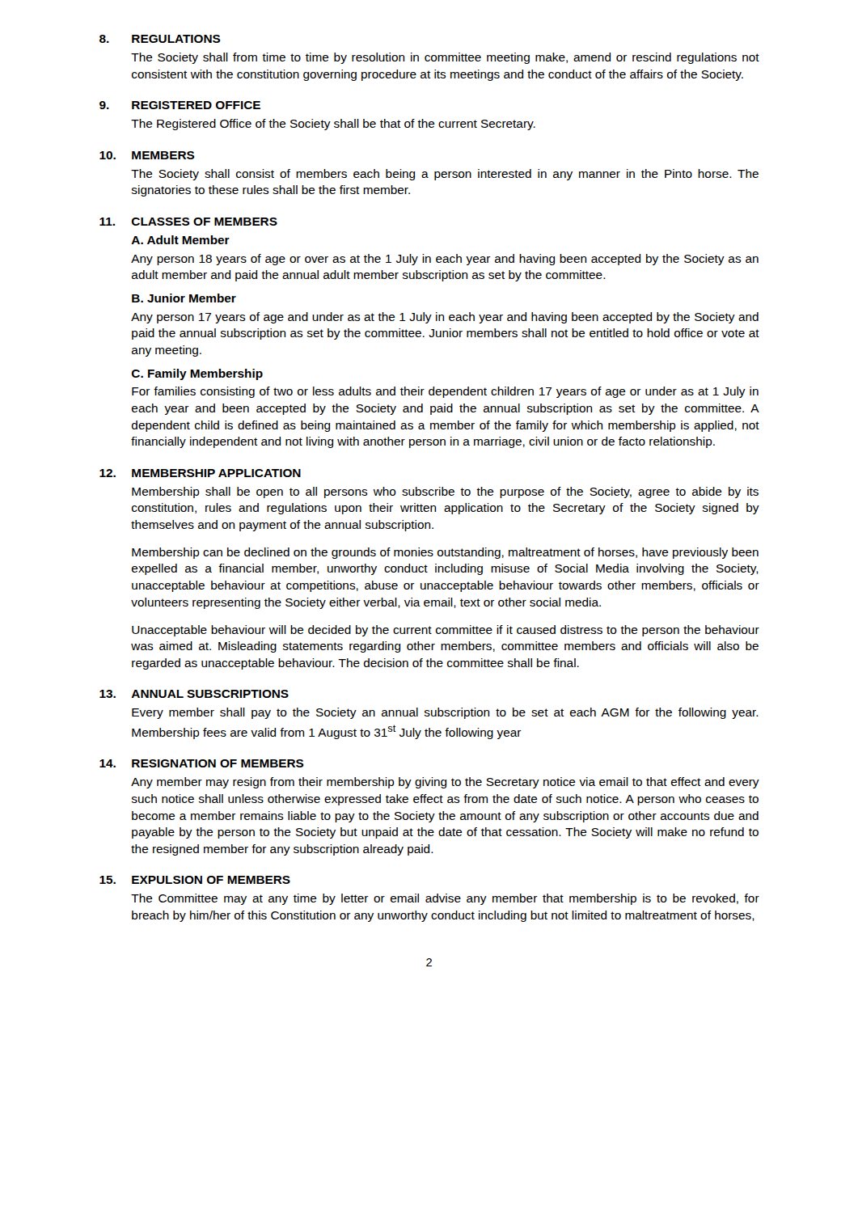REGULATIONS
The Society shall from time to time by resolution in committee meeting make, amend or rescind regulations not consistent with the constitution governing procedure at its meetings and the conduct of the affairs of the Society.
REGISTERED OFFICE
The Registered Office of the Society shall be that of the current Secretary.
MEMBERS
The Society shall consist of members each being a person interested in any manner in the Pinto horse. The signatories to these rules shall be the first member.
CLASSES OF MEMBERS
A. Adult Member
Any person 18 years of age or over as at the 1 July in each year and having been accepted by the Society as an adult member and paid the annual adult member subscription as set by the committee.
B. Junior Member
Any person 17 years of age and under as at the 1 July in each year and having been accepted by the Society and paid the annual subscription as set by the committee. Junior members shall not be entitled to hold office or vote at any meeting.
C. Family Membership
For families consisting of two or less adults and their dependent children 17 years of age or under as at 1 July in each year and been accepted by the Society and paid the annual subscription as set by the committee. A dependent child is defined as being maintained as a member of the family for which membership is applied, not financially independent and not living with another person in a marriage, civil union or de facto relationship.
MEMBERSHIP APPLICATION
Membership shall be open to all persons who subscribe to the purpose of the Society, agree to abide by its constitution, rules and regulations upon their written application to the Secretary of the Society signed by themselves and on payment of the annual subscription.
Membership can be declined on the grounds of monies outstanding, maltreatment of horses, have previously been expelled as a financial member, unworthy conduct including misuse of Social Media involving the Society, unacceptable behaviour at competitions, abuse or unacceptable behaviour towards other members, officials or volunteers representing the Society either verbal, via email, text or other social media.
Unacceptable behaviour will be decided by the current committee if it caused distress to the person the behaviour was aimed at. Misleading statements regarding other members, committee members and officials will also be regarded as unacceptable behaviour. The decision of the committee shall be final.
ANNUAL SUBSCRIPTIONS
Every member shall pay to the Society an annual subscription to be set at each AGM for the following year. Membership fees are valid from 1 August to 31st July the following year
RESIGNATION OF MEMBERS
Any member may resign from their membership by giving to the Secretary notice via email to that effect and every such notice shall unless otherwise expressed take effect as from the date of such notice. A person who ceases to become a member remains liable to pay to the Society the amount of any subscription or other accounts due and payable by the person to the Society but unpaid at the date of that cessation. The Society will make no refund to the resigned member for any subscription already paid.
EXPULSION OF MEMBERS
The Committee may at any time by letter or email advise any member that membership is to be revoked, for breach by him/her of this Constitution or any unworthy conduct including but not limited to maltreatment of horses,
2